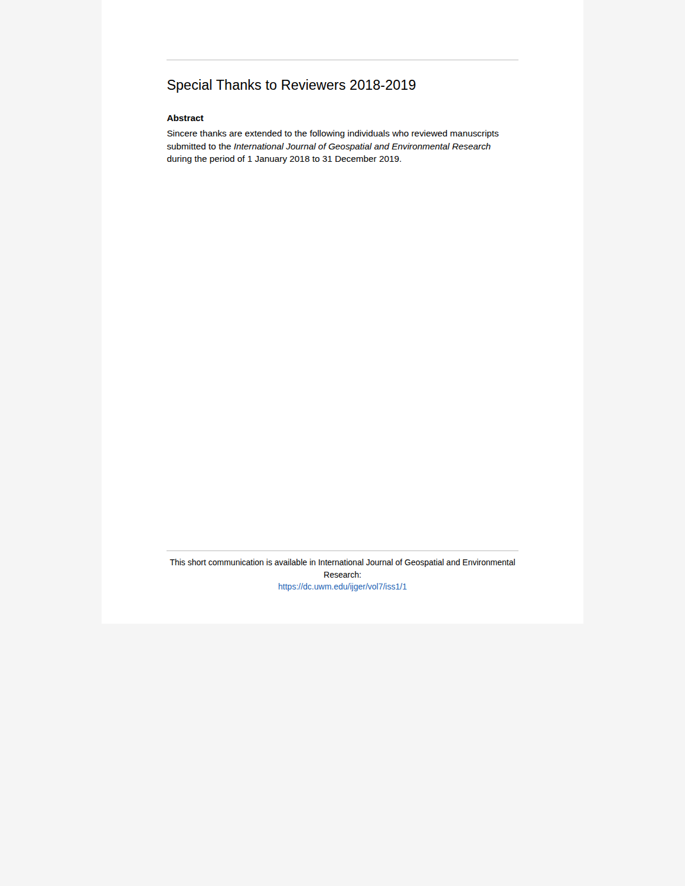Special Thanks to Reviewers 2018-2019
Abstract
Sincere thanks are extended to the following individuals who reviewed manuscripts submitted to the International Journal of Geospatial and Environmental Research during the period of 1 January 2018 to 31 December 2019.
This short communication is available in International Journal of Geospatial and Environmental Research:
https://dc.uwm.edu/ijger/vol7/iss1/1